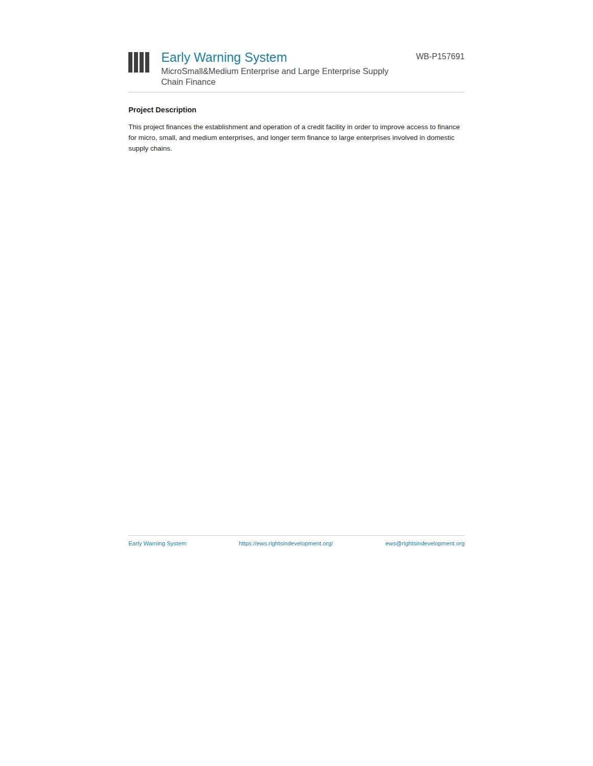Early Warning System
MicroSmall&Medium Enterprise and Large Enterprise Supply Chain Finance
WB-P157691
Project Description
This project finances the establishment and operation of a credit facility in order to improve access to finance for micro, small, and medium enterprises, and longer term finance to large enterprises involved in domestic supply chains.
Early Warning System
https://ews.rightsindevelopment.org/
ews@rightsindevelopment.org